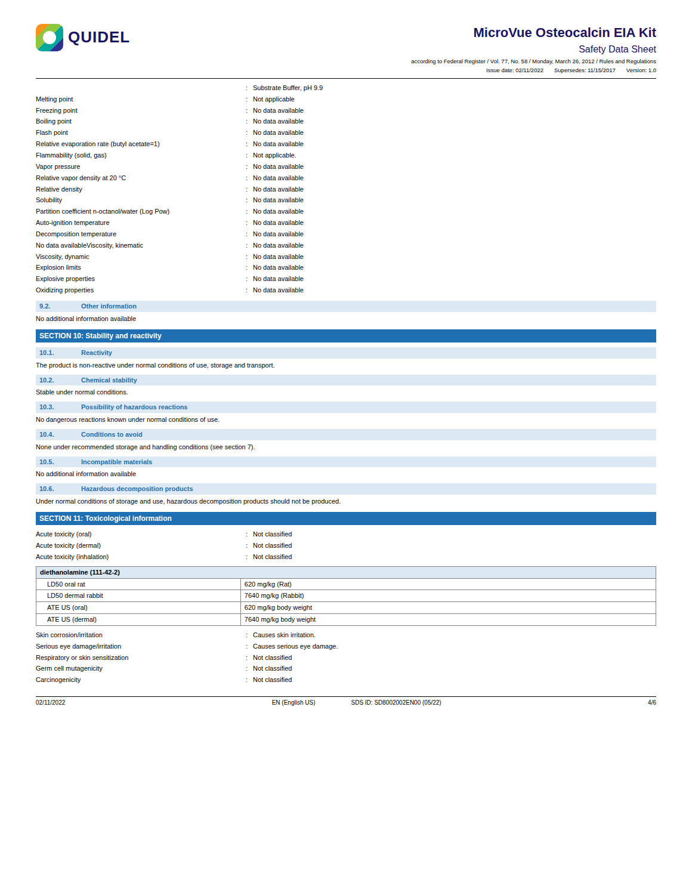QUIDEL
MicroVue Osteocalcin EIA Kit
Safety Data Sheet
according to Federal Register / Vol. 77, No. 58 / Monday, March 26, 2012 / Rules and Regulations
Issue date: 02/11/2022Supersedes: 11/15/2017 Version: 1.0
| | : | Substrate Buffer, pH 9.9 |
| Melting point | : | Not applicable |
| Freezing point | : | No data available |
| Boiling point | : | No data available |
| Flash point | : | No data available |
| Relative evaporation rate (butyl acetate=1) | : | No data available |
| Flammability (solid, gas) | : | Not applicable. |
| Vapor pressure | : | No data available |
| Relative vapor density at 20 °C | : | No data available |
| Relative density | : | No data available |
| Solubility | : | No data available |
| Partition coefficient n-octanol/water (Log Pow) | : | No data available |
| Auto-ignition temperature | : | No data available |
| Decomposition temperature | : | No data available |
| No data availableViscosity, kinematic | : | No data available |
| Viscosity, dynamic | : | No data available |
| Explosion limits | : | No data available |
| Explosive properties | : | No data available |
| Oxidizing properties | : | No data available |
9.2. Other information
No additional information available
SECTION 10: Stability and reactivity
10.1. Reactivity
The product is non-reactive under normal conditions of use, storage and transport.
10.2. Chemical stability
Stable under normal conditions.
10.3. Possibility of hazardous reactions
No dangerous reactions known under normal conditions of use.
10.4. Conditions to avoid
None under recommended storage and handling conditions (see section 7).
10.5. Incompatible materials
No additional information available
10.6. Hazardous decomposition products
Under normal conditions of storage and use, hazardous decomposition products should not be produced.
SECTION 11: Toxicological information
| Acute toxicity (oral) | : | Not classified |
| Acute toxicity (dermal) | : | Not classified |
| Acute toxicity (inhalation) | : | Not classified |
| diethanolamine (111-42-2) |
| LD50 oral rat | 620 mg/kg (Rat) |
| LD50 dermal rabbit | 7640 mg/kg (Rabbit) |
| ATE US (oral) | 620 mg/kg body weight |
| ATE US (dermal) | 7640 mg/kg body weight |
| Skin corrosion/irritation | : | Causes skin irritation. |
| Serious eye damage/irritation | : | Causes serious eye damage. |
| Respiratory or skin sensitization | : | Not classified |
| Germ cell mutagenicity | : | Not classified |
| Carcinogenicity | : | Not classified |
02/11/2022
EN (English US)SDS ID: SD8002002EN00 (05/22)
4/6